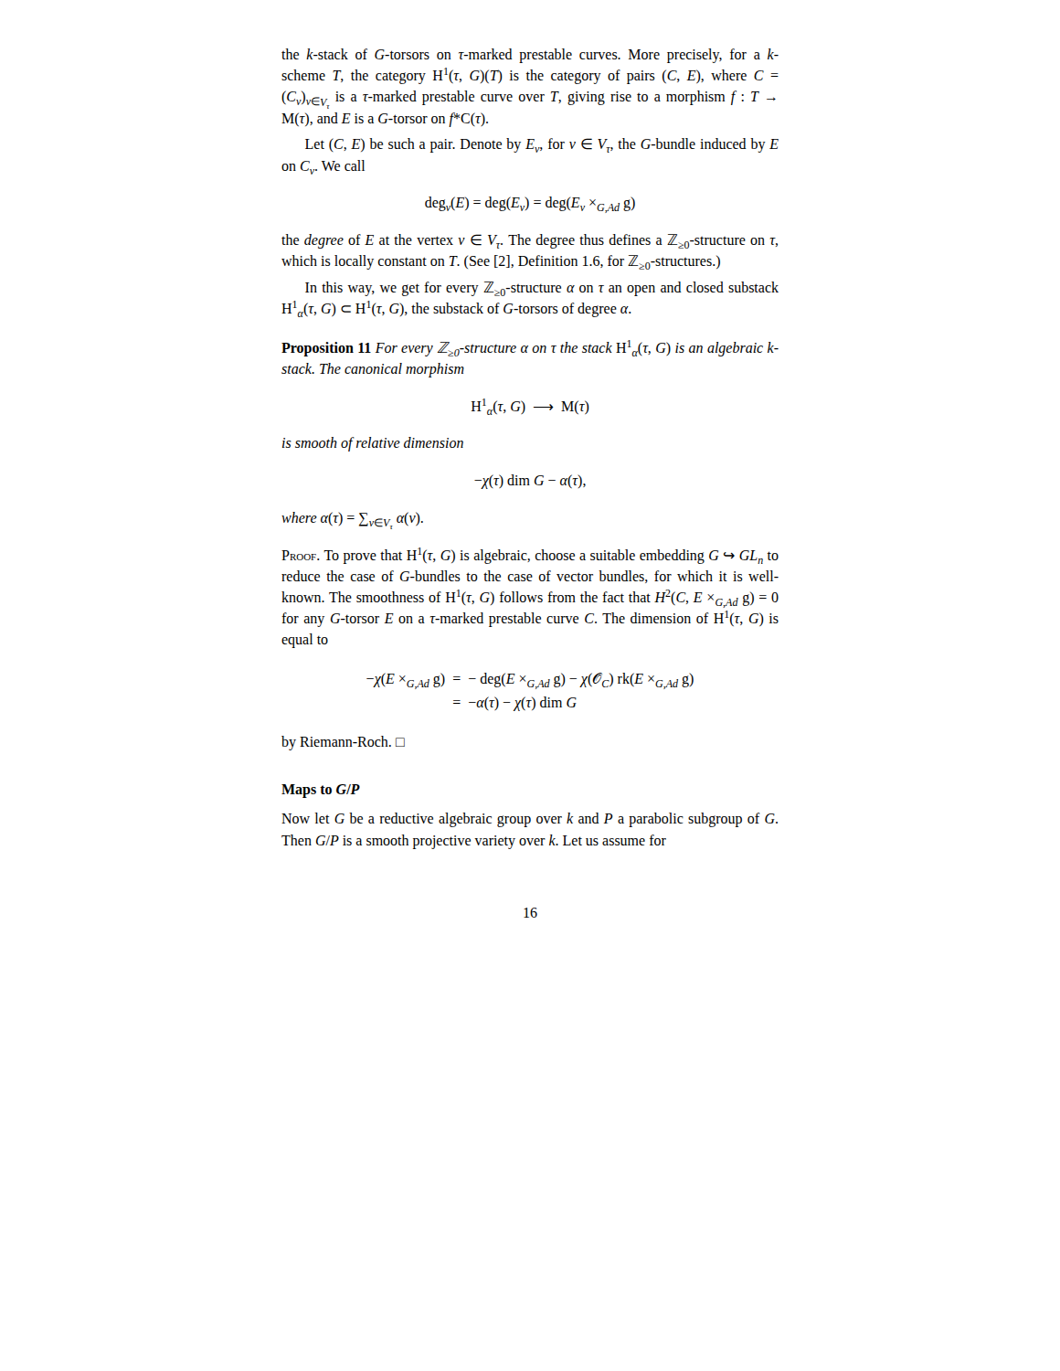the k-stack of G-torsors on τ-marked prestable curves. More precisely, for a k-scheme T, the category H1(τ, G)(T) is the category of pairs (C, E), where C = (Cv)v∈Vτ is a τ-marked prestable curve over T, giving rise to a morphism f : T → M(τ), and E is a G-torsor on f*C(τ).
Let (C, E) be such a pair. Denote by Ev, for v ∈ Vτ, the G-bundle induced by E on Cv. We call
degv(E) = deg(Ev) = deg(Ev ×G,Ad g)
the degree of E at the vertex v ∈ Vτ. The degree thus defines a ℤ≥0-structure on τ, which is locally constant on T. (See [2], Definition 1.6, for ℤ≥0-structures.)
In this way, we get for every ℤ≥0-structure α on τ an open and closed substack H1α(τ, G) ⊂ H1(τ, G), the substack of G-torsors of degree α.
Proposition 11 For every ℤ≥0-structure α on τ the stack H1α(τ, G) is an algebraic k-stack. The canonical morphism
H1α(τ, G) ⟶ M(τ)
is smooth of relative dimension
−χ(τ) dim G − α(τ),
where α(τ) = ∑v∈Vτ α(v).
Proof. To prove that H1(τ, G) is algebraic, choose a suitable embedding G ↪ GLn to reduce the case of G-bundles to the case of vector bundles, for which it is well-known. The smoothness of H1(τ, G) follows from the fact that H2(C, E ×G,Ad g) = 0 for any G-torsor E on a τ-marked prestable curve C. The dimension of H1(τ, G) is equal to
| − χ ( E × G , Ad g ) | = | − deg( E × G , Ad g ) − χ ( 𝒪 C ) rk( E × G , Ad g ) |
| | = | − α ( τ ) − χ ( τ ) dim G |
by Riemann-Roch. □
Maps to G/P
Now let G be a reductive algebraic group over k and P a parabolic subgroup of G. Then G/P is a smooth projective variety over k. Let us assume for
16